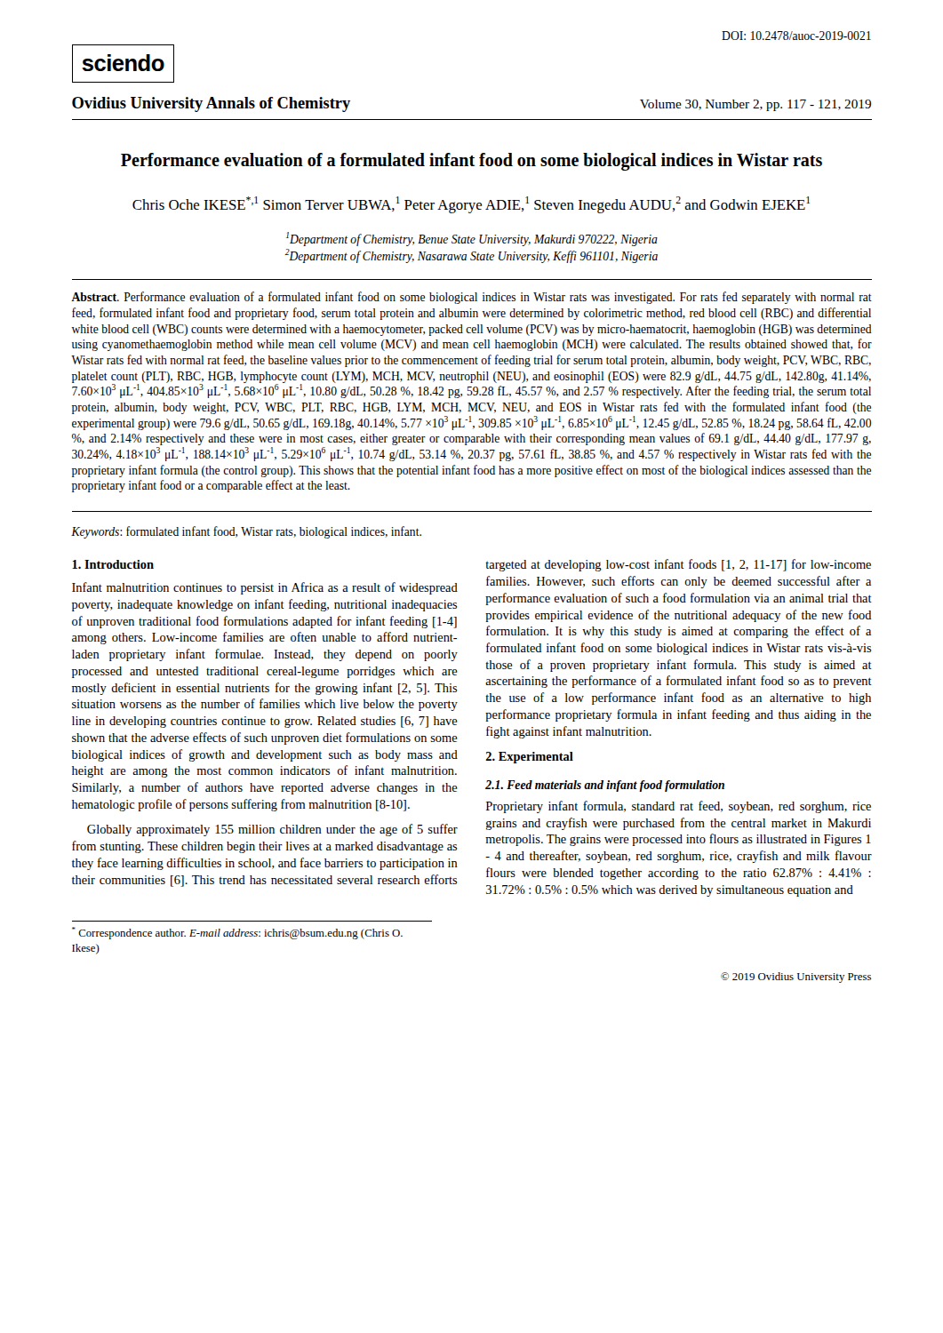DOI: 10.2478/auoc-2019-0021
sciendo
Ovidius University Annals of Chemistry Volume 30, Number 2, pp. 117 - 121, 2019
Performance evaluation of a formulated infant food on some biological indices in Wistar rats
Chris Oche IKESE*,1 Simon Terver UBWA,1 Peter Agorye ADIE,1 Steven Inegedu AUDU,2 and Godwin EJEKE1
1Department of Chemistry, Benue State University, Makurdi 970222, Nigeria
2Department of Chemistry, Nasarawa State University, Keffi 961101, Nigeria
Abstract. Performance evaluation of a formulated infant food on some biological indices in Wistar rats was investigated. For rats fed separately with normal rat feed, formulated infant food and proprietary food, serum total protein and albumin were determined by colorimetric method, red blood cell (RBC) and differential white blood cell (WBC) counts were determined with a haemocytometer, packed cell volume (PCV) was by micro-haematocrit, haemoglobin (HGB) was determined using cyanomethaemoglobin method while mean cell volume (MCV) and mean cell haemoglobin (MCH) were calculated. The results obtained showed that, for Wistar rats fed with normal rat feed, the baseline values prior to the commencement of feeding trial for serum total protein, albumin, body weight, PCV, WBC, RBC, platelet count (PLT), RBC, HGB, lymphocyte count (LYM), MCH, MCV, neutrophil (NEU), and eosinophil (EOS) were 82.9 g/dL, 44.75 g/dL, 142.80g, 41.14%, 7.60×103 μL-1, 404.85×103 μL-1, 5.68×106 μL-1, 10.80 g/dL, 50.28 %, 18.42 pg, 59.28 fL, 45.57 %, and 2.57 % respectively. After the feeding trial, the serum total protein, albumin, body weight, PCV, WBC, PLT, RBC, HGB, LYM, MCH, MCV, NEU, and EOS in Wistar rats fed with the formulated infant food (the experimental group) were 79.6 g/dL, 50.65 g/dL, 169.18g, 40.14%, 5.77 ×103 μL-1, 309.85 ×103 μL-1, 6.85×106 μL-1, 12.45 g/dL, 52.85 %, 18.24 pg, 58.64 fL, 42.00 %, and 2.14% respectively and these were in most cases, either greater or comparable with their corresponding mean values of 69.1 g/dL, 44.40 g/dL, 177.97 g, 30.24%, 4.18×103 μL-1, 188.14×103 μL-1, 5.29×106 μL-1, 10.74 g/dL, 53.14 %, 20.37 pg, 57.61 fL, 38.85 %, and 4.57 % respectively in Wistar rats fed with the proprietary infant formula (the control group). This shows that the potential infant food has a more positive effect on most of the biological indices assessed than the proprietary infant food or a comparable effect at the least.
Keywords: formulated infant food, Wistar rats, biological indices, infant.
1. Introduction
Infant malnutrition continues to persist in Africa as a result of widespread poverty, inadequate knowledge on infant feeding, nutritional inadequacies of unproven traditional food formulations adapted for infant feeding [1-4] among others. Low-income families are often unable to afford nutrient-laden proprietary infant formulae. Instead, they depend on poorly processed and untested traditional cereal-legume porridges which are mostly deficient in essential nutrients for the growing infant [2, 5]. This situation worsens as the number of families which live below the poverty line in developing countries continue to grow. Related studies [6, 7] have shown that the adverse effects of such unproven diet formulations on some biological indices of growth and development such as body mass and height are among the most common indicators of infant malnutrition. Similarly, a number of authors have reported adverse changes in the hematologic profile of persons suffering from malnutrition [8-10].
Globally approximately 155 million children under the age of 5 suffer from stunting. These children begin their lives at a marked disadvantage as they face learning difficulties in school, and face barriers to participation in their communities [6]. This trend has necessitated several research efforts targeted at developing low-cost infant foods [1, 2, 11-17] for low-income families. However, such efforts can only be deemed successful after a performance evaluation of such a food formulation via an animal trial that provides empirical evidence of the nutritional adequacy of the new food formulation. It is why this study is aimed at comparing the effect of a formulated infant food on some biological indices in Wistar rats vis-à-vis those of a proven proprietary infant formula. This study is aimed at ascertaining the performance of a formulated infant food so as to prevent the use of a low performance infant food as an alternative to high performance proprietary formula in infant feeding and thus aiding in the fight against infant malnutrition.
2. Experimental
2.1. Feed materials and infant food formulation
Proprietary infant formula, standard rat feed, soybean, red sorghum, rice grains and crayfish were purchased from the central market in Makurdi metropolis. The grains were processed into flours as illustrated in Figures 1 - 4 and thereafter, soybean, red sorghum, rice, crayfish and milk flavour flours were blended together according to the ratio 62.87% : 4.41% : 31.72% : 0.5% : 0.5% which was derived by simultaneous equation and
* Correspondence author. E-mail address: ichris@bsum.edu.ng (Chris O. Ikese)
© 2019 Ovidius University Press